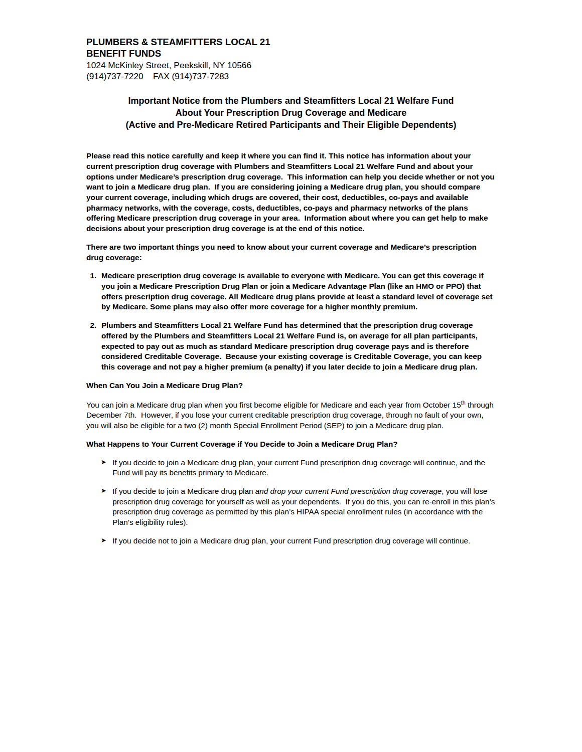PLUMBERS & STEAMFITTERS LOCAL 21
BENEFIT FUNDS
1024 McKinley Street, Peekskill, NY 10566
(914)737-7220 FAX (914)737-7283
Important Notice from the Plumbers and Steamfitters Local 21 Welfare Fund
About Your Prescription Drug Coverage and Medicare
(Active and Pre-Medicare Retired Participants and Their Eligible Dependents)
Please read this notice carefully and keep it where you can find it. This notice has information about your current prescription drug coverage with Plumbers and Steamfitters Local 21 Welfare Fund and about your options under Medicare’s prescription drug coverage. This information can help you decide whether or not you want to join a Medicare drug plan. If you are considering joining a Medicare drug plan, you should compare your current coverage, including which drugs are covered, their cost, deductibles, co-pays and available pharmacy networks, with the coverage, costs, deductibles, co-pays and pharmacy networks of the plans offering Medicare prescription drug coverage in your area. Information about where you can get help to make decisions about your prescription drug coverage is at the end of this notice.
There are two important things you need to know about your current coverage and Medicare’s prescription drug coverage:
Medicare prescription drug coverage is available to everyone with Medicare. You can get this coverage if you join a Medicare Prescription Drug Plan or join a Medicare Advantage Plan (like an HMO or PPO) that offers prescription drug coverage. All Medicare drug plans provide at least a standard level of coverage set by Medicare. Some plans may also offer more coverage for a higher monthly premium.
Plumbers and Steamfitters Local 21 Welfare Fund has determined that the prescription drug coverage offered by the Plumbers and Steamfitters Local 21 Welfare Fund is, on average for all plan participants, expected to pay out as much as standard Medicare prescription drug coverage pays and is therefore considered Creditable Coverage. Because your existing coverage is Creditable Coverage, you can keep this coverage and not pay a higher premium (a penalty) if you later decide to join a Medicare drug plan.
When Can You Join a Medicare Drug Plan?
You can join a Medicare drug plan when you first become eligible for Medicare and each year from October 15th through December 7th. However, if you lose your current creditable prescription drug coverage, through no fault of your own, you will also be eligible for a two (2) month Special Enrollment Period (SEP) to join a Medicare drug plan.
What Happens to Your Current Coverage if You Decide to Join a Medicare Drug Plan?
If you decide to join a Medicare drug plan, your current Fund prescription drug coverage will continue, and the Fund will pay its benefits primary to Medicare.
If you decide to join a Medicare drug plan and drop your current Fund prescription drug coverage, you will lose prescription drug coverage for yourself as well as your dependents. If you do this, you can re-enroll in this plan’s prescription drug coverage as permitted by this plan’s HIPAA special enrollment rules (in accordance with the Plan’s eligibility rules).
If you decide not to join a Medicare drug plan, your current Fund prescription drug coverage will continue.